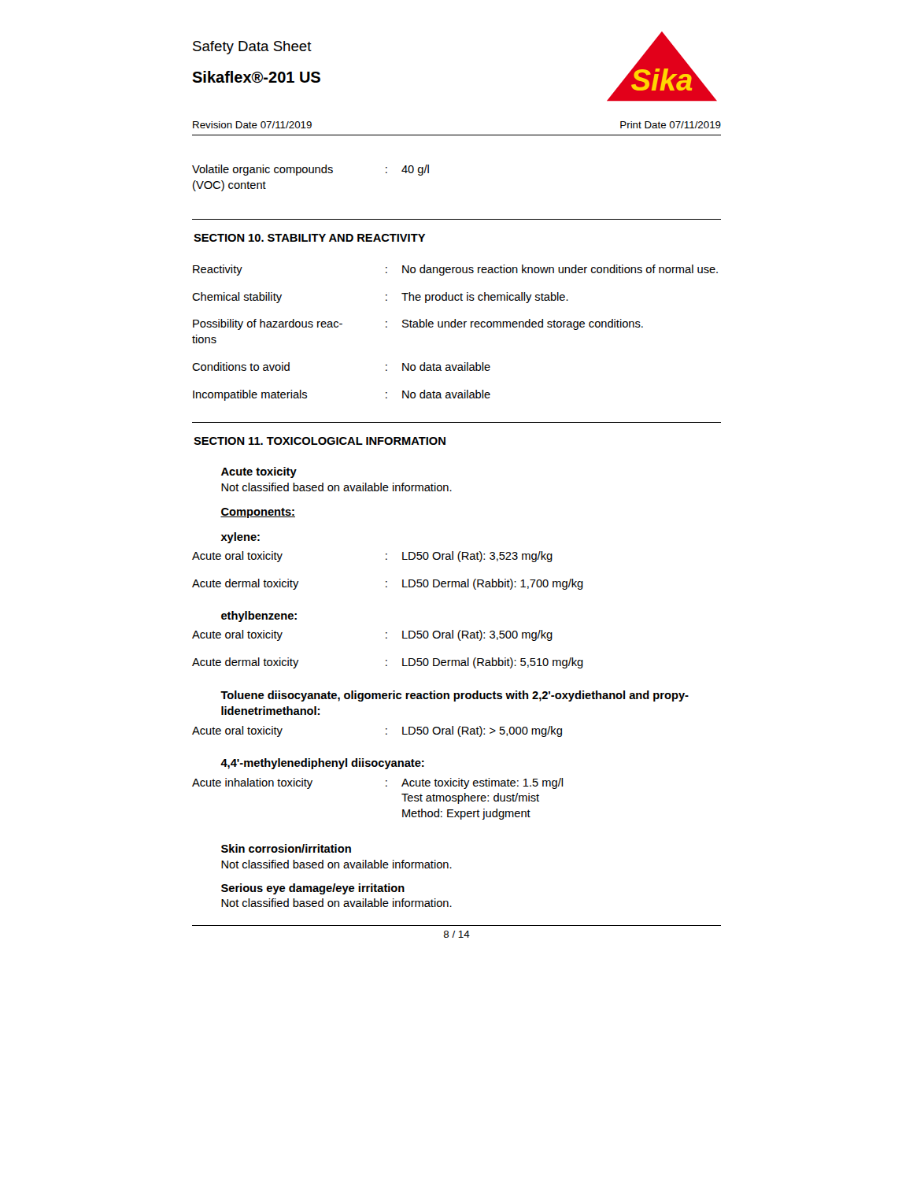Safety Data Sheet
Sikaflex®-201 US
Sika R
Revision Date 07/11/2019 Print Date 07/11/2019
| Volatile organic compounds (VOC) content | : | 40 g/l |
SECTION 10. STABILITY AND REACTIVITY
| Reactivity | : | No dangerous reaction known under conditions of normal use. |
| Chemical stability | : | The product is chemically stable. |
| Possibility of hazardous reac- tions | : | Stable under recommended storage conditions. |
| Conditions to avoid | : | No data available |
| Incompatible materials | : | No data available |
SECTION 11. TOXICOLOGICAL INFORMATION
Acute toxicity
Not classified based on available information.
Components:
xylene:
| Acute oral toxicity | : | LD50 Oral (Rat): 3,523 mg/kg |
| Acute dermal toxicity | : | LD50 Dermal (Rabbit): 1,700 mg/kg |
ethylbenzene:
| Acute oral toxicity | : | LD50 Oral (Rat): 3,500 mg/kg |
| Acute dermal toxicity | : | LD50 Dermal (Rabbit): 5,510 mg/kg |
Toluene diisocyanate, oligomeric reaction products with 2,2'-oxydiethanol and propy-
lidenetrimethanol:
| Acute oral toxicity | : | LD50 Oral (Rat): > 5,000 mg/kg |
4,4'-methylenediphenyl diisocyanate:
| Acute inhalation toxicity | : | Acute toxicity estimate: 1.5 mg/l Test atmosphere: dust/mist Method: Expert judgment |
Skin corrosion/irritation
Not classified based on available information.
Serious eye damage/eye irritation
Not classified based on available information.
8 / 14